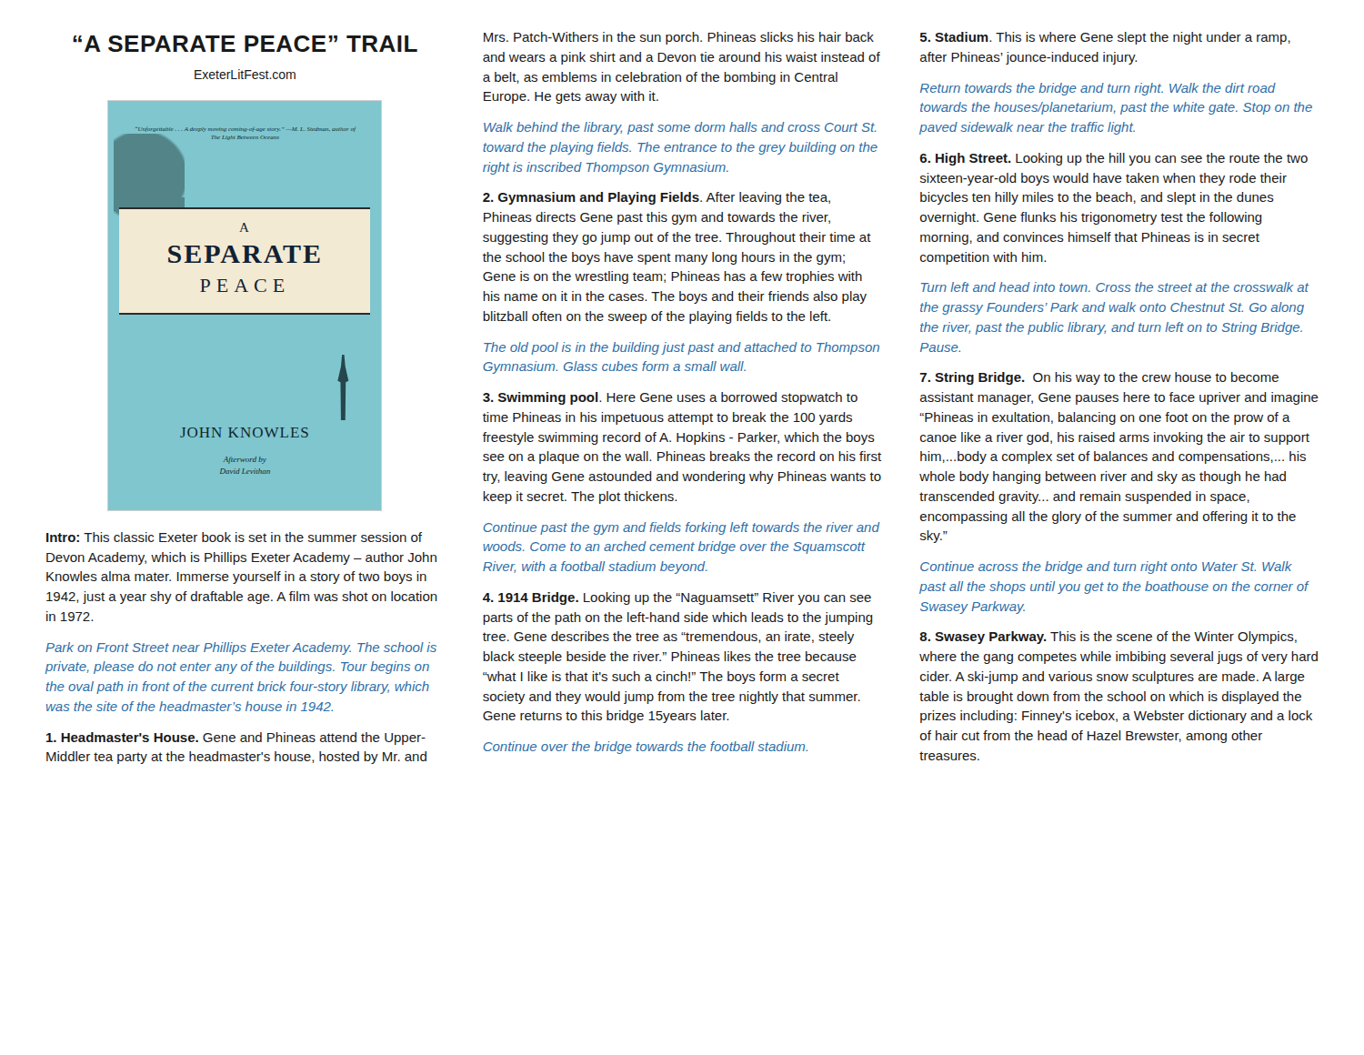“A SEPARATE PEACE” TRAIL
ExeterLitFest.com
“Unforgettable . . . A deeply moving coming-of-age story.” —M. L. Stedman, author of The Light Between Oceans
A
Separate
Peace
John Knowles
Afterword by
David Levithan
Intro: This classic Exeter book is set in the summer session of Devon Academy, which is Phillips Exeter Academy – author John Knowles alma mater. Immerse yourself in a story of two boys in 1942, just a year shy of draftable age. A film was shot on location in 1972.
Park on Front Street near Phillips Exeter Academy. The school is private, please do not enter any of the buildings. Tour begins on the oval path in front of the current brick four-story library, which was the site of the headmaster’s house in 1942.
1. Headmaster's House. Gene and Phineas attend the Upper-Middler tea party at the headmaster's house, hosted by Mr. and Mrs. Patch-Withers in the sun porch. Phineas slicks his hair back and wears a pink shirt and a Devon tie around his waist instead of a belt, as emblems in celebration of the bombing in Central Europe. He gets away with it.
Walk behind the library, past some dorm halls and cross Court St. toward the playing fields. The entrance to the grey building on the right is inscribed Thompson Gymnasium.
2. Gymnasium and Playing Fields. After leaving the tea, Phineas directs Gene past this gym and towards the river, suggesting they go jump out of the tree. Throughout their time at the school the boys have spent many long hours in the gym; Gene is on the wrestling team; Phineas has a few trophies with his name on it in the cases. The boys and their friends also play blitzball often on the sweep of the playing fields to the left.
The old pool is in the building just past and attached to Thompson Gymnasium. Glass cubes form a small wall.
3. Swimming pool. Here Gene uses a borrowed stopwatch to time Phineas in his impetuous attempt to break the 100 yards freestyle swimming record of A. Hopkins - Parker, which the boys see on a plaque on the wall. Phineas breaks the record on his first try, leaving Gene astounded and wondering why Phineas wants to keep it secret. The plot thickens.
Continue past the gym and fields forking left towards the river and woods. Come to an arched cement bridge over the Squamscott River, with a football stadium beyond.
4. 1914 Bridge. Looking up the “Naguamsett” River you can see parts of the path on the left-hand side which leads to the jumping tree. Gene describes the tree as “tremendous, an irate, steely black steeple beside the river.” Phineas likes the tree because “what I like is that it's such a cinch!” The boys form a secret society and they would jump from the tree nightly that summer. Gene returns to this bridge 15years later.
Continue over the bridge towards the football stadium.
5. Stadium. This is where Gene slept the night under a ramp, after Phineas’ jounce-induced injury.
Return towards the bridge and turn right. Walk the dirt road towards the houses/planetarium, past the white gate. Stop on the paved sidewalk near the traffic light.
6. High Street. Looking up the hill you can see the route the two sixteen-year-old boys would have taken when they rode their bicycles ten hilly miles to the beach, and slept in the dunes overnight. Gene flunks his trigonometry test the following morning, and convinces himself that Phineas is in secret competition with him.
Turn left and head into town. Cross the street at the crosswalk at the grassy Founders’ Park and walk onto Chestnut St. Go along the river, past the public library, and turn left on to String Bridge. Pause.
7. String Bridge. On his way to the crew house to become assistant manager, Gene pauses here to face upriver and imagine “Phineas in exultation, balancing on one foot on the prow of a canoe like a river god, his raised arms invoking the air to support him,...body a complex set of balances and compensations,... his whole body hanging between river and sky as though he had transcended gravity... and remain suspended in space, encompassing all the glory of the summer and offering it to the sky.”
Continue across the bridge and turn right onto Water St. Walk past all the shops until you get to the boathouse on the corner of Swasey Parkway.
8. Swasey Parkway. This is the scene of the Winter Olympics, where the gang competes while imbibing several jugs of very hard cider. A ski-jump and various snow sculptures are made. A large table is brought down from the school on which is displayed the prizes including: Finney's icebox, a Webster dictionary and a lock of hair cut from the head of Hazel Brewster, among other treasures.